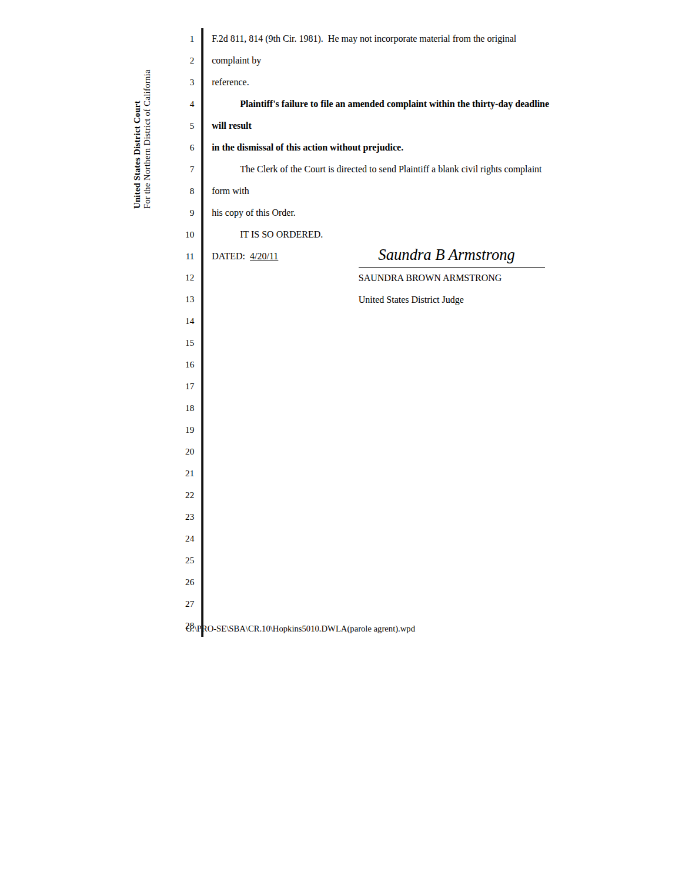United States District Court
For the Northern District of California
1
2
3
4
5
6
7
8
9
10
11
12
13
14
15
16
17
18
19
20
21
22
23
24
25
26
27
28
F.2d 811, 814 (9th Cir. 1981). He may not incorporate material from the original complaint by
reference.
Plaintiff's failure to file an amended complaint within the thirty-day deadline will result
in the dismissal of this action without prejudice.
The Clerk of the Court is directed to send Plaintiff a blank civil rights complaint form with
his copy of this Order.
IT IS SO ORDERED.
DATED: 4/20/11
Saundra B Armstrong
SAUNDRA BROWN ARMSTRONG
United States District Judge
G:\PRO-SE\SBA\CR.10\Hopkins5010.DWLA(parole agrent).wpd